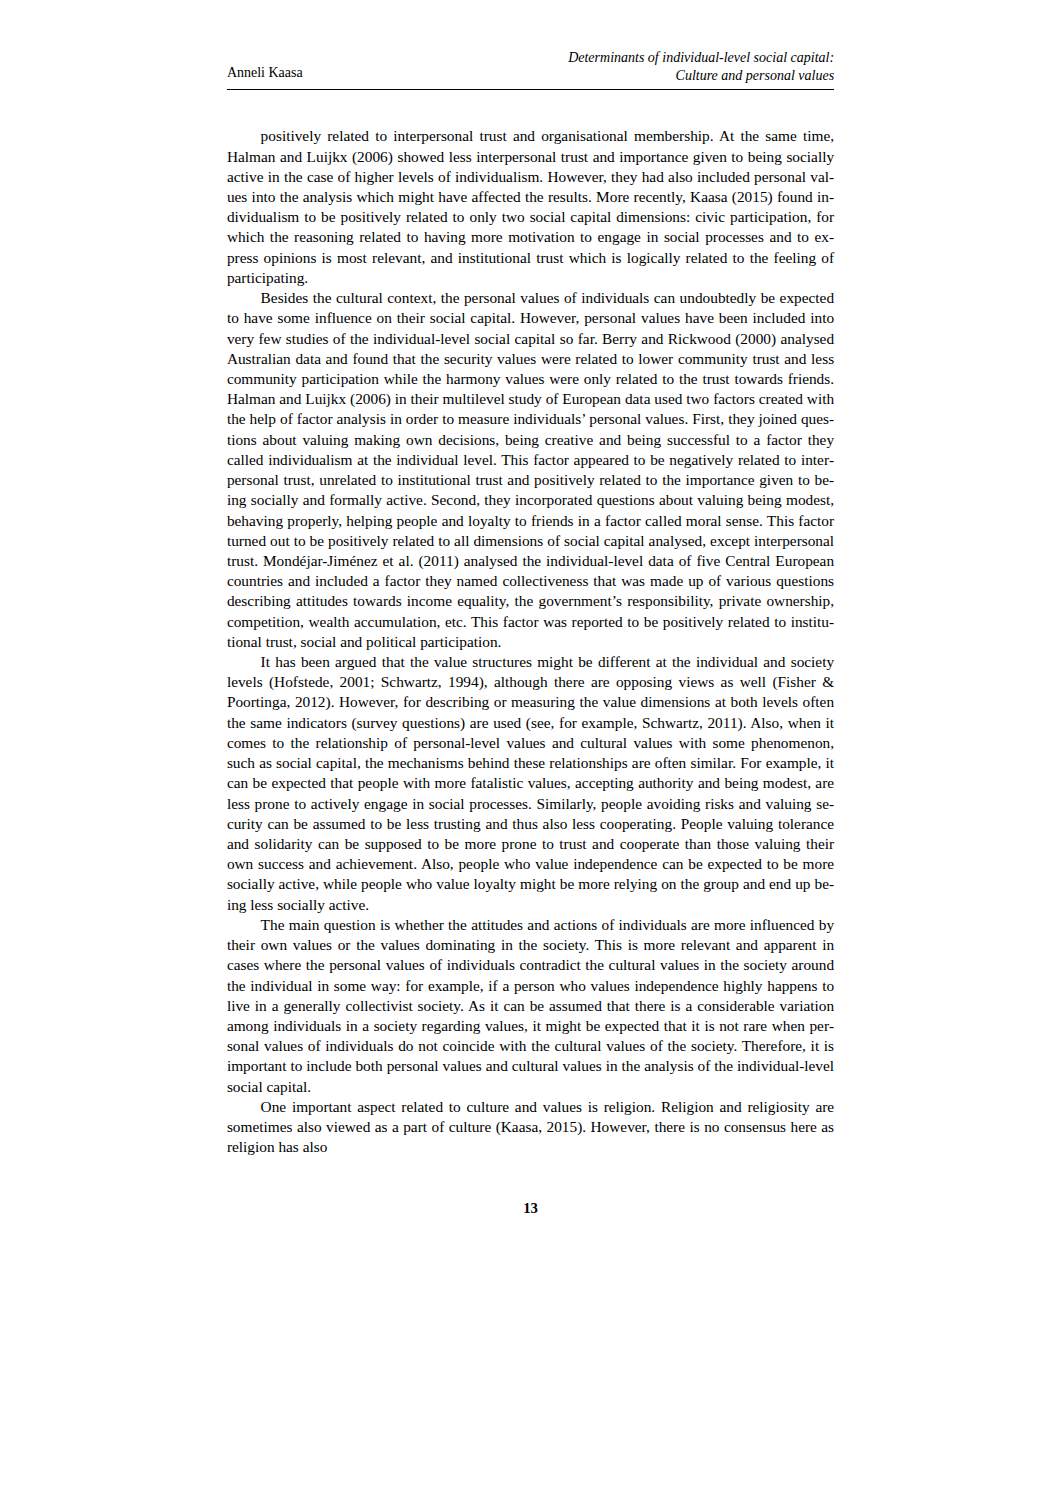Anneli Kaasa
Determinants of individual-level social capital: Culture and personal values
positively related to interpersonal trust and organisational membership. At the same time, Halman and Luijkx (2006) showed less interpersonal trust and importance given to being socially active in the case of higher levels of individualism. However, they had also included personal values into the analysis which might have affected the results. More recently, Kaasa (2015) found individualism to be positively related to only two social capital dimensions: civic participation, for which the reasoning related to having more motivation to engage in social processes and to express opinions is most relevant, and institutional trust which is logically related to the feeling of participating.
Besides the cultural context, the personal values of individuals can undoubtedly be expected to have some influence on their social capital. However, personal values have been included into very few studies of the individual-level social capital so far. Berry and Rickwood (2000) analysed Australian data and found that the security values were related to lower community trust and less community participation while the harmony values were only related to the trust towards friends. Halman and Luijkx (2006) in their multilevel study of European data used two factors created with the help of factor analysis in order to measure individuals’ personal values. First, they joined questions about valuing making own decisions, being creative and being successful to a factor they called individualism at the individual level. This factor appeared to be negatively related to interpersonal trust, unrelated to institutional trust and positively related to the importance given to being socially and formally active. Second, they incorporated questions about valuing being modest, behaving properly, helping people and loyalty to friends in a factor called moral sense. This factor turned out to be positively related to all dimensions of social capital analysed, except interpersonal trust. Mondéjar-Jiménez et al. (2011) analysed the individual-level data of five Central European countries and included a factor they named collectiveness that was made up of various questions describing attitudes towards income equality, the government’s responsibility, private ownership, competition, wealth accumulation, etc. This factor was reported to be positively related to institutional trust, social and political participation.
It has been argued that the value structures might be different at the individual and society levels (Hofstede, 2001; Schwartz, 1994), although there are opposing views as well (Fisher & Poortinga, 2012). However, for describing or measuring the value dimensions at both levels often the same indicators (survey questions) are used (see, for example, Schwartz, 2011). Also, when it comes to the relationship of personal-level values and cultural values with some phenomenon, such as social capital, the mechanisms behind these relationships are often similar. For example, it can be expected that people with more fatalistic values, accepting authority and being modest, are less prone to actively engage in social processes. Similarly, people avoiding risks and valuing security can be assumed to be less trusting and thus also less cooperating. People valuing tolerance and solidarity can be supposed to be more prone to trust and cooperate than those valuing their own success and achievement. Also, people who value independence can be expected to be more socially active, while people who value loyalty might be more relying on the group and end up being less socially active.
The main question is whether the attitudes and actions of individuals are more influenced by their own values or the values dominating in the society. This is more relevant and apparent in cases where the personal values of individuals contradict the cultural values in the society around the individual in some way: for example, if a person who values independence highly happens to live in a generally collectivist society. As it can be assumed that there is a considerable variation among individuals in a society regarding values, it might be expected that it is not rare when personal values of individuals do not coincide with the cultural values of the society. Therefore, it is important to include both personal values and cultural values in the analysis of the individual-level social capital.
One important aspect related to culture and values is religion. Religion and religiosity are sometimes also viewed as a part of culture (Kaasa, 2015). However, there is no consensus here as religion has also
13